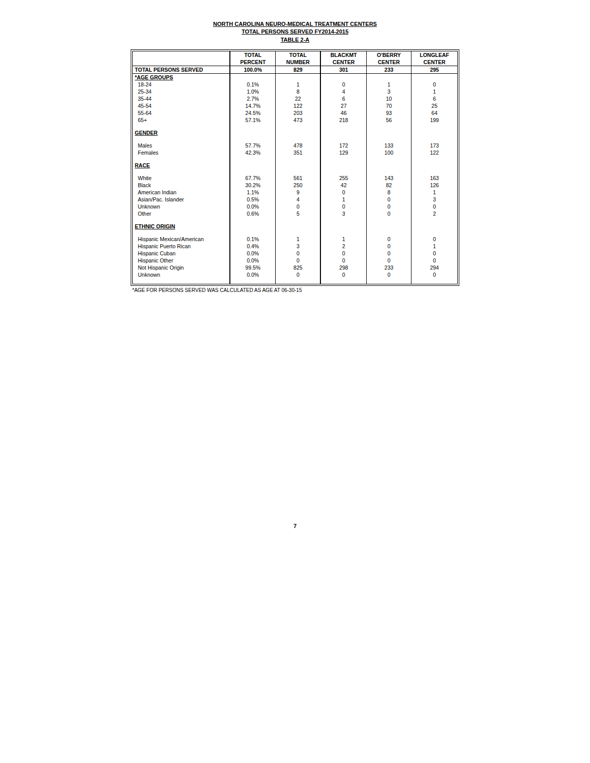NORTH CAROLINA NEURO-MEDICAL TREATMENT CENTERS
TOTAL PERSONS SERVED FY2014-2015
TABLE 2-A
| | TOTAL | TOTAL | BLACKMT | O'BERRY | LONGLEAF |
| --- | --- | --- | --- | --- | --- |
| | PERCENT | NUMBER | CENTER | CENTER | CENTER |
| TOTAL PERSONS SERVED | 100.0% | 829 | 301 | 233 | 295 |
| *AGE GROUPS | | | | | |
| 18-24 | 0.1% | 1 | 0 | 1 | 0 |
| 25-34 | 1.0% | 8 | 4 | 3 | 1 |
| 35-44 | 2.7% | 22 | 6 | 10 | 6 |
| 45-54 | 14.7% | 122 | 27 | 70 | 25 |
| 55-64 | 24.5% | 203 | 46 | 93 | 64 |
| 65+ | 57.1% | 473 | 218 | 56 | 199 |
| GENDER | | | | | |
| Males | 57.7% | 478 | 172 | 133 | 173 |
| Females | 42.3% | 351 | 129 | 100 | 122 |
| RACE | | | | | |
| White | 67.7% | 561 | 255 | 143 | 163 |
| Black | 30.2% | 250 | 42 | 82 | 126 |
| American Indian | 1.1% | 9 | 0 | 8 | 1 |
| Asian/Pac. Islander | 0.5% | 4 | 1 | 0 | 3 |
| Unknown | 0.0% | 0 | 0 | 0 | 0 |
| Other | 0.6% | 5 | 3 | 0 | 2 |
| ETHNIC ORIGIN | | | | | |
| Hispanic Mexican/American | 0.1% | 1 | 1 | 0 | 0 |
| Hispanic Puerto Rican | 0.4% | 3 | 2 | 0 | 1 |
| Hispanic Cuban | 0.0% | 0 | 0 | 0 | 0 |
| Hispanic Other | 0.0% | 0 | 0 | 0 | 0 |
| Not Hispanic Origin | 99.5% | 825 | 298 | 233 | 294 |
| Unknown | 0.0% | 0 | 0 | 0 | 0 |
*AGE FOR PERSONS SERVED WAS CALCULATED AS AGE AT 06-30-15
7